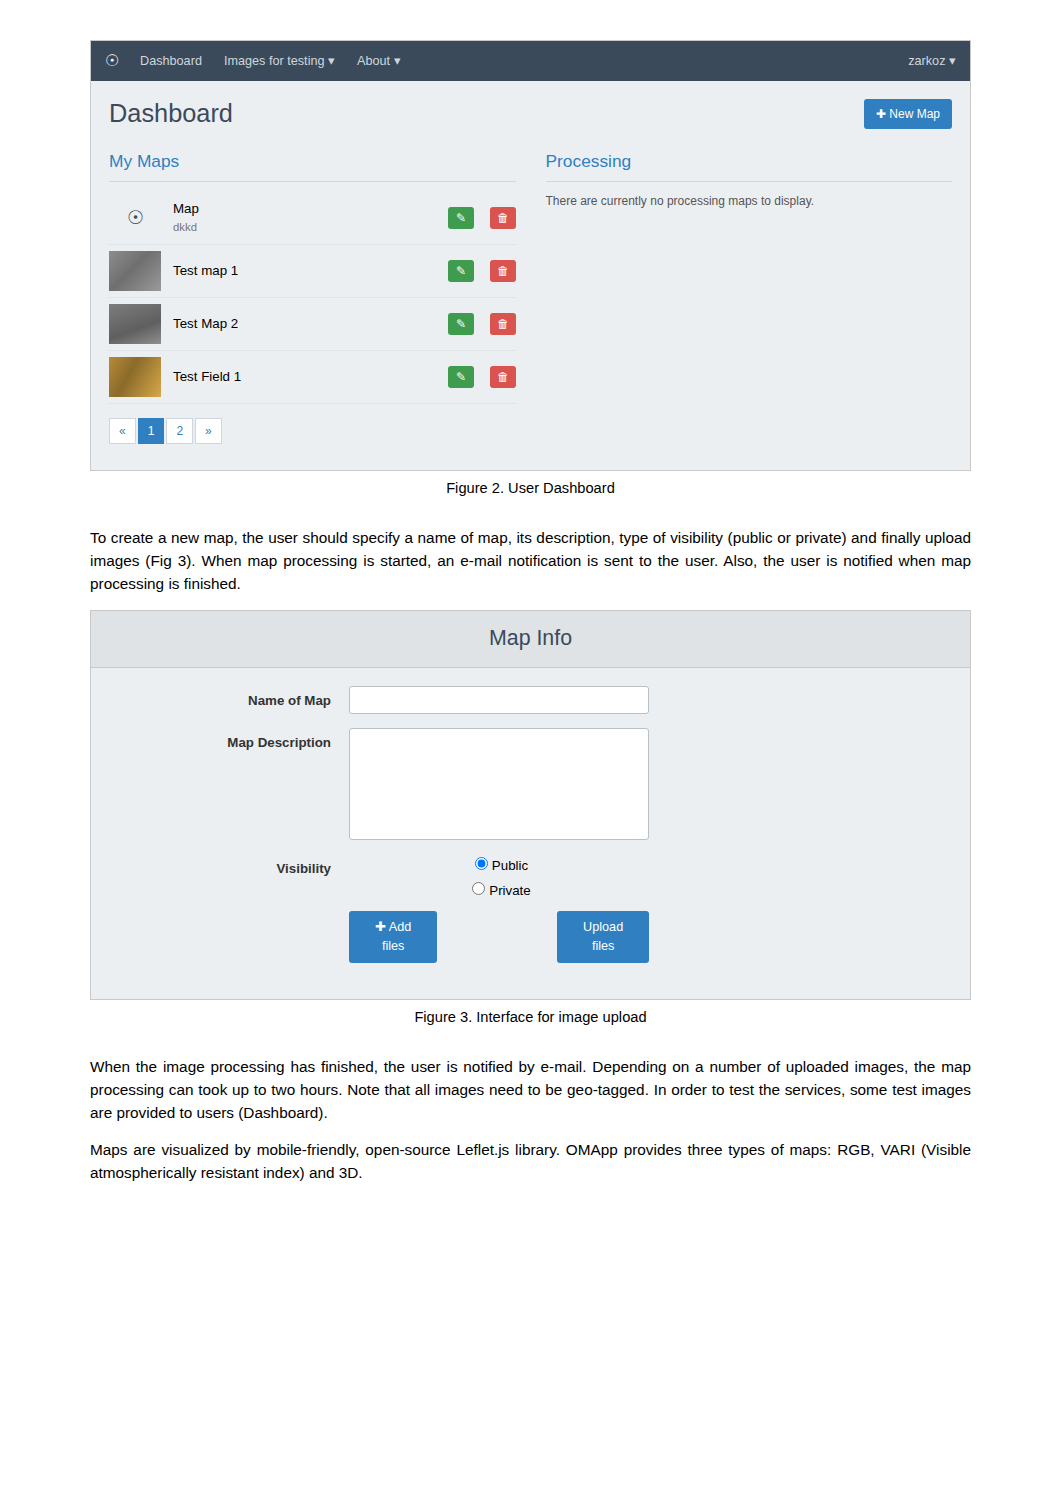☉ Dashboard Images for testing ▾ About ▾ zarkoz ▾
Dashboard
✚ New Map
My Maps
☉
Mapdkkd
✎ 🗑
Test map 1
✎ 🗑
Test Map 2
✎ 🗑
Test Field 1
✎ 🗑
« 1 2 »
Processing
There are currently no processing maps to display.
Figure 2. User Dashboard
To create a new map, the user should specify a name of map, its description, type of visibility (public or private) and finally upload images (Fig 3). When map processing is started, an e-mail notification is sent to the user. Also, the user is notified when map processing is finished.
Map Info
Name of Map
Map Description
Visibility
Public
Private
✚ Add files Upload files
Figure 3. Interface for image upload
When the image processing has finished, the user is notified by e-mail. Depending on a number of uploaded images, the map processing can took up to two hours. Note that all images need to be geo-tagged. In order to test the services, some test images are provided to users (Dashboard).
Maps are visualized by mobile-friendly, open-source Leflet.js library. OMApp provides three types of maps: RGB, VARI (Visible atmospherically resistant index) and 3D.